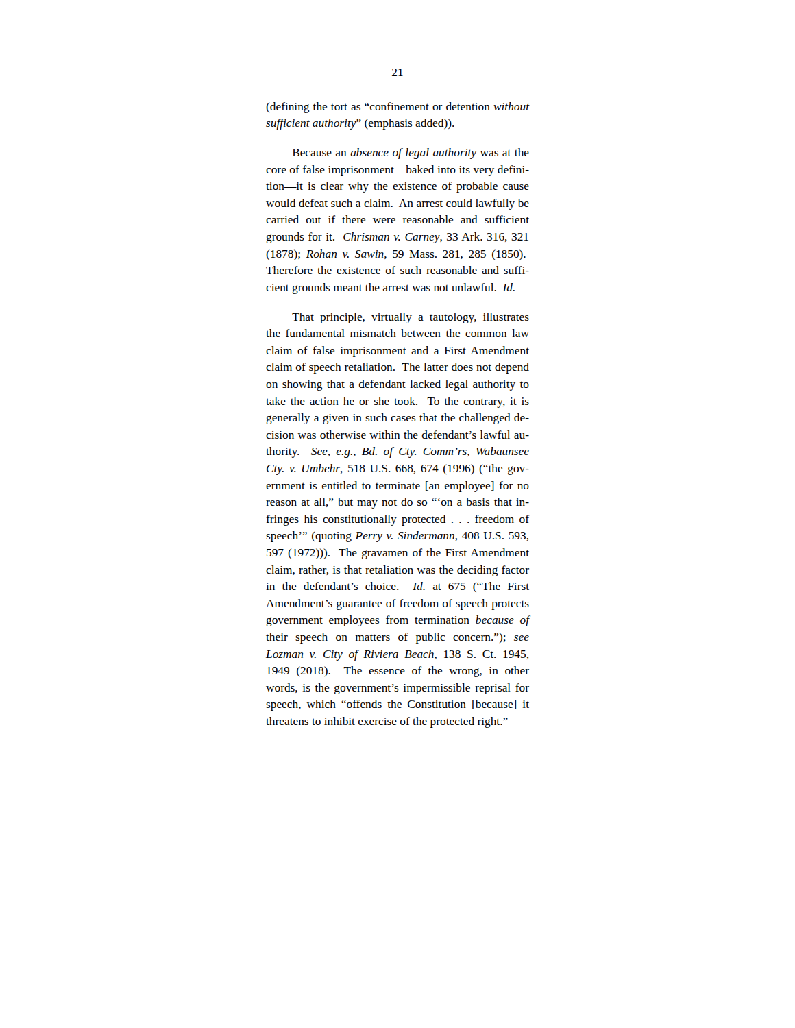21
(defining the tort as “confinement or detention without sufficient authority” (emphasis added)).
Because an absence of legal authority was at the core of false imprisonment—baked into its very definition—it is clear why the existence of probable cause would defeat such a claim. An arrest could lawfully be carried out if there were reasonable and sufficient grounds for it. Chrisman v. Carney, 33 Ark. 316, 321 (1878); Rohan v. Sawin, 59 Mass. 281, 285 (1850). Therefore the existence of such reasonable and sufficient grounds meant the arrest was not unlawful. Id.
That principle, virtually a tautology, illustrates the fundamental mismatch between the common law claim of false imprisonment and a First Amendment claim of speech retaliation. The latter does not depend on showing that a defendant lacked legal authority to take the action he or she took. To the contrary, it is generally a given in such cases that the challenged decision was otherwise within the defendant’s lawful authority. See, e.g., Bd. of Cty. Comm’rs, Wabaunsee Cty. v. Umbehr, 518 U.S. 668, 674 (1996) (“the government is entitled to terminate [an employee] for no reason at all,” but may not do so “‘on a basis that infringes his constitutionally protected . . . freedom of speech’” (quoting Perry v. Sindermann, 408 U.S. 593, 597 (1972))). The gravamen of the First Amendment claim, rather, is that retaliation was the deciding factor in the defendant’s choice. Id. at 675 (“The First Amendment’s guarantee of freedom of speech protects government employees from termination because of their speech on matters of public concern.”); see Lozman v. City of Riviera Beach, 138 S. Ct. 1945, 1949 (2018). The essence of the wrong, in other words, is the government’s impermissible reprisal for speech, which “offends the Constitution [because] it threatens to inhibit exercise of the protected right.”